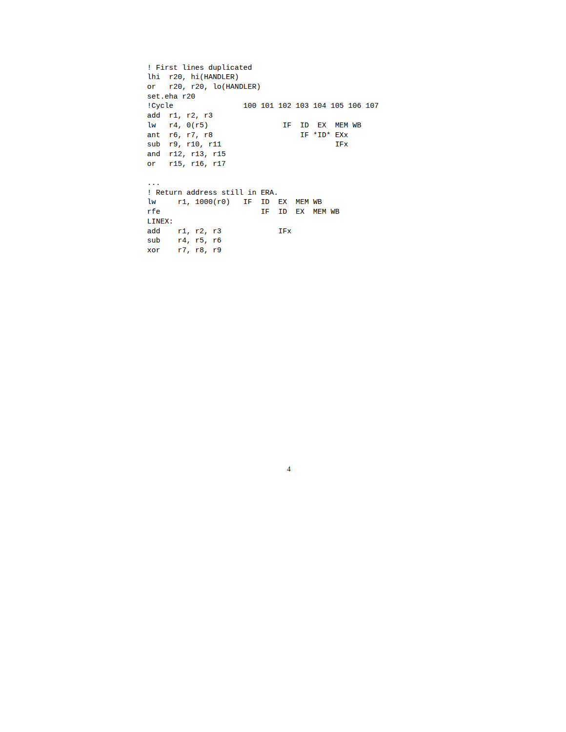! First lines duplicated
lhi  r20, hi(HANDLER)
or   r20, r20, lo(HANDLER)
set.eha r20
!Cycle                100 101 102 103 104 105 106 107
add  r1, r2, r3
lw   r4, 0(r5)                 IF  ID  EX  MEM WB
ant  r6, r7, r8                    IF *ID* EXx
sub  r9, r10, r11                          IFx
and  r12, r13, r15
or   r15, r16, r17

...
! Return address still in ERA.
lw     r1, 1000(r0)   IF  ID  EX  MEM WB
rfe                       IF  ID  EX  MEM WB
LINEX:
add    r1, r2, r3             IFx
sub    r4, r5, r6
xor    r7, r8, r9
4